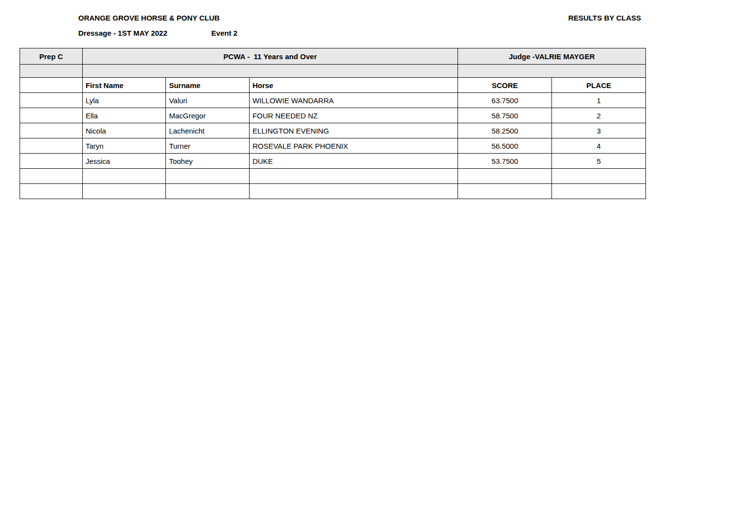ORANGE GROVE HORSE & PONY CLUB RESULTS BY CLASS
Dressage - 1ST MAY 2022 Event 2
| Prep C | PCWA - 11 Years and Over | Judge -VALRIE MAYGER |
| | First Name | Surname | Horse | SCORE | PLACE |
| | Lyla | Valuri | WILLOWIE WANDARRA | 63.7500 | 1 |
| | Ella | MacGregor | FOUR NEEDED NZ | 58.7500 | 2 |
| | Nicola | Lachenicht | ELLINGTON EVENING | 58.2500 | 3 |
| | Taryn | Turner | ROSEVALE PARK PHOENIX | 56.5000 | 4 |
| | Jessica | Toohey | DUKE | 53.7500 | 5 |